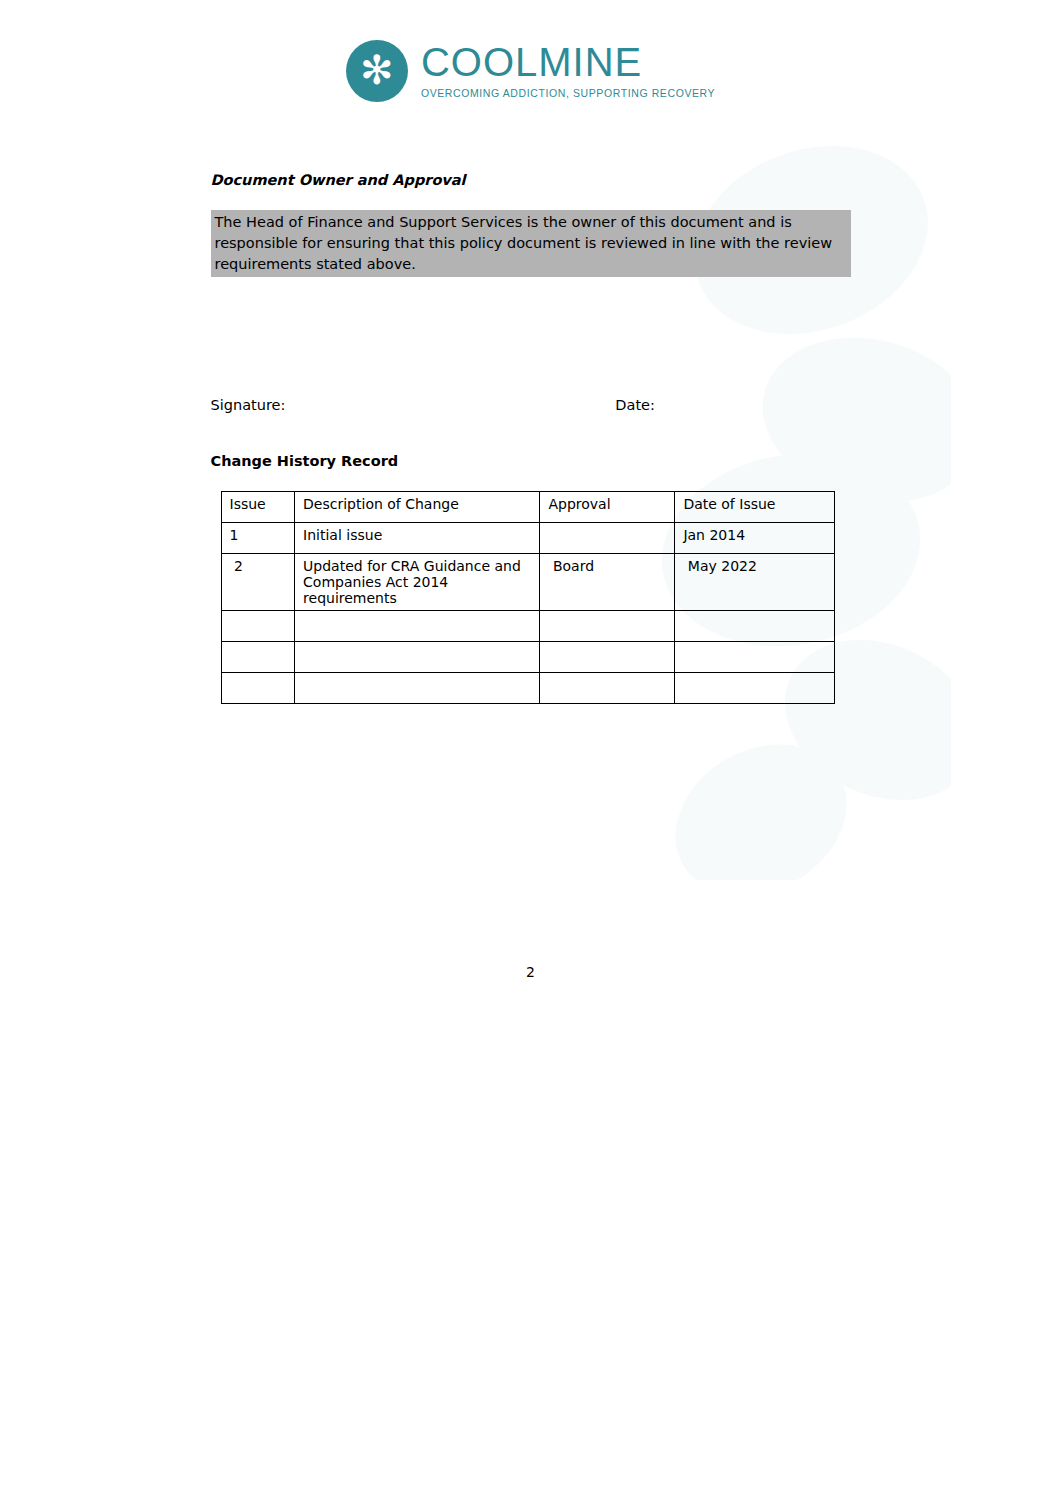COOLMINE
OVERCOMING ADDICTION, SUPPORTING RECOVERY
Document Owner and Approval
The Head of Finance and Support Services is the owner of this document and is responsible for ensuring that this policy document is reviewed in line with the review requirements stated above.
Signature: Date:
Change History Record
| Issue | Description of Change | Approval | Date of Issue |
| 1 | Initial issue | | Jan 2014 |
| 2 | Updated for CRA Guidance and Companies Act 2014 requirements | Board | May 2022 |
2